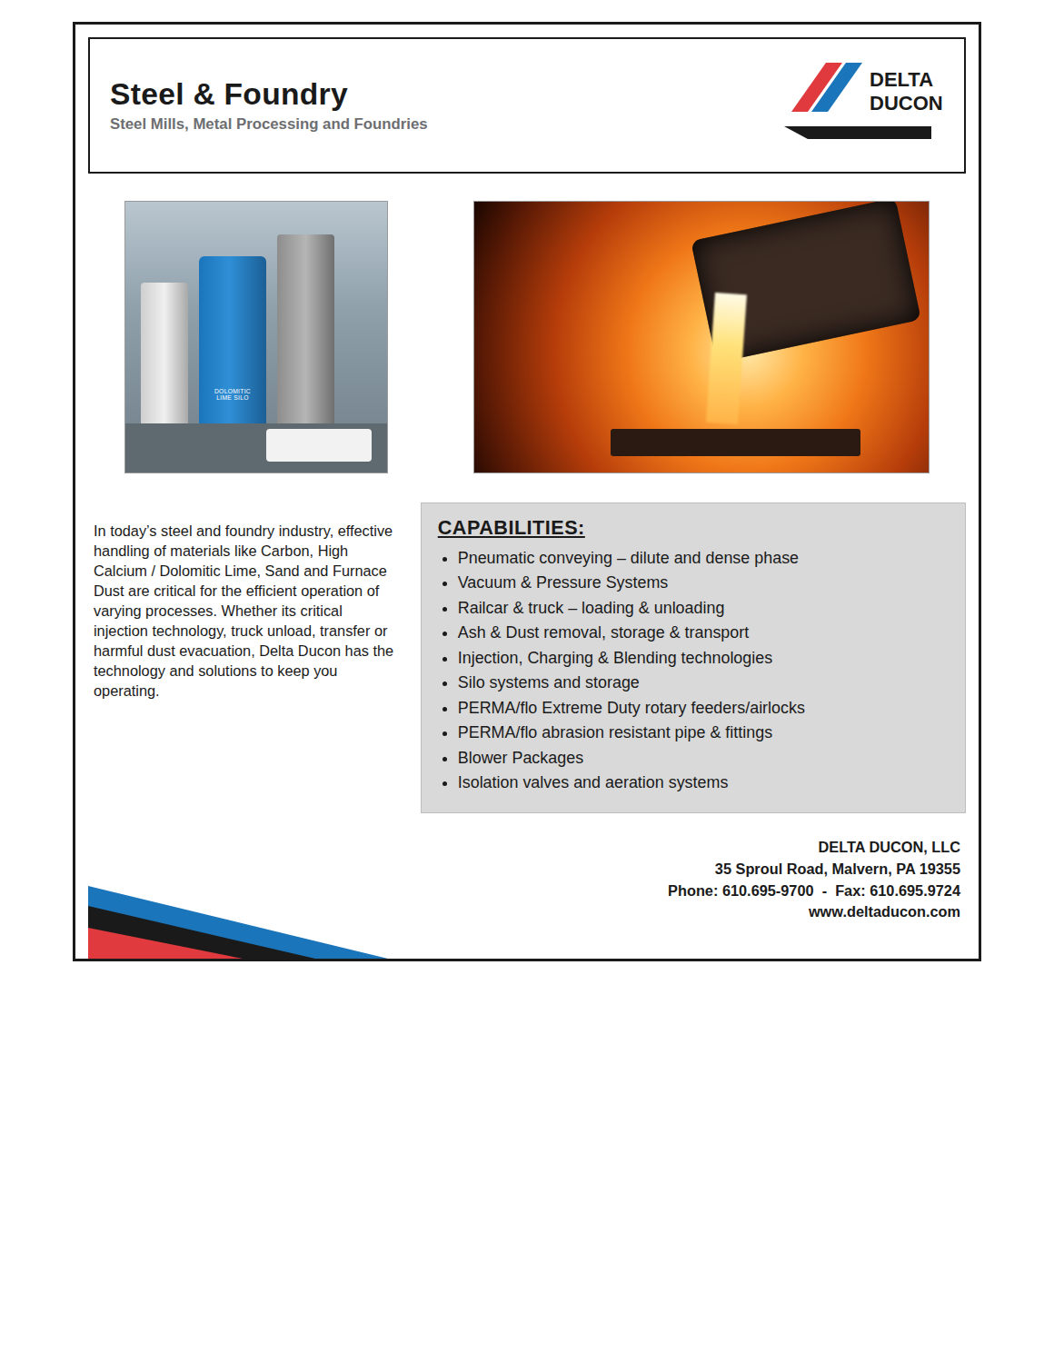Steel & Foundry
Steel Mills, Metal Processing and Foundries
DELTA DUCON
In today’s steel and foundry industry, effective handling of materials like Carbon, High Calcium / Dolomitic Lime, Sand and Furnace Dust are critical for the efficient operation of varying processes. Whether its critical injection technology, truck unload, transfer or harmful dust evacuation, Delta Ducon has the technology and solutions to keep you operating.
CAPABILITIES:
Pneumatic conveying – dilute and dense phase
Vacuum & Pressure Systems
Railcar & truck – loading & unloading
Ash & Dust removal, storage & transport
Injection, Charging & Blending technologies
Silo systems and storage
PERMA/flo Extreme Duty rotary feeders/airlocks
PERMA/flo abrasion resistant pipe & fittings
Blower Packages
Isolation valves and aeration systems
DELTA DUCON, LLC
35 Sproul Road, Malvern, PA 19355
Phone: 610.695-9700 - Fax: 610.695.9724
www.deltaducon.com